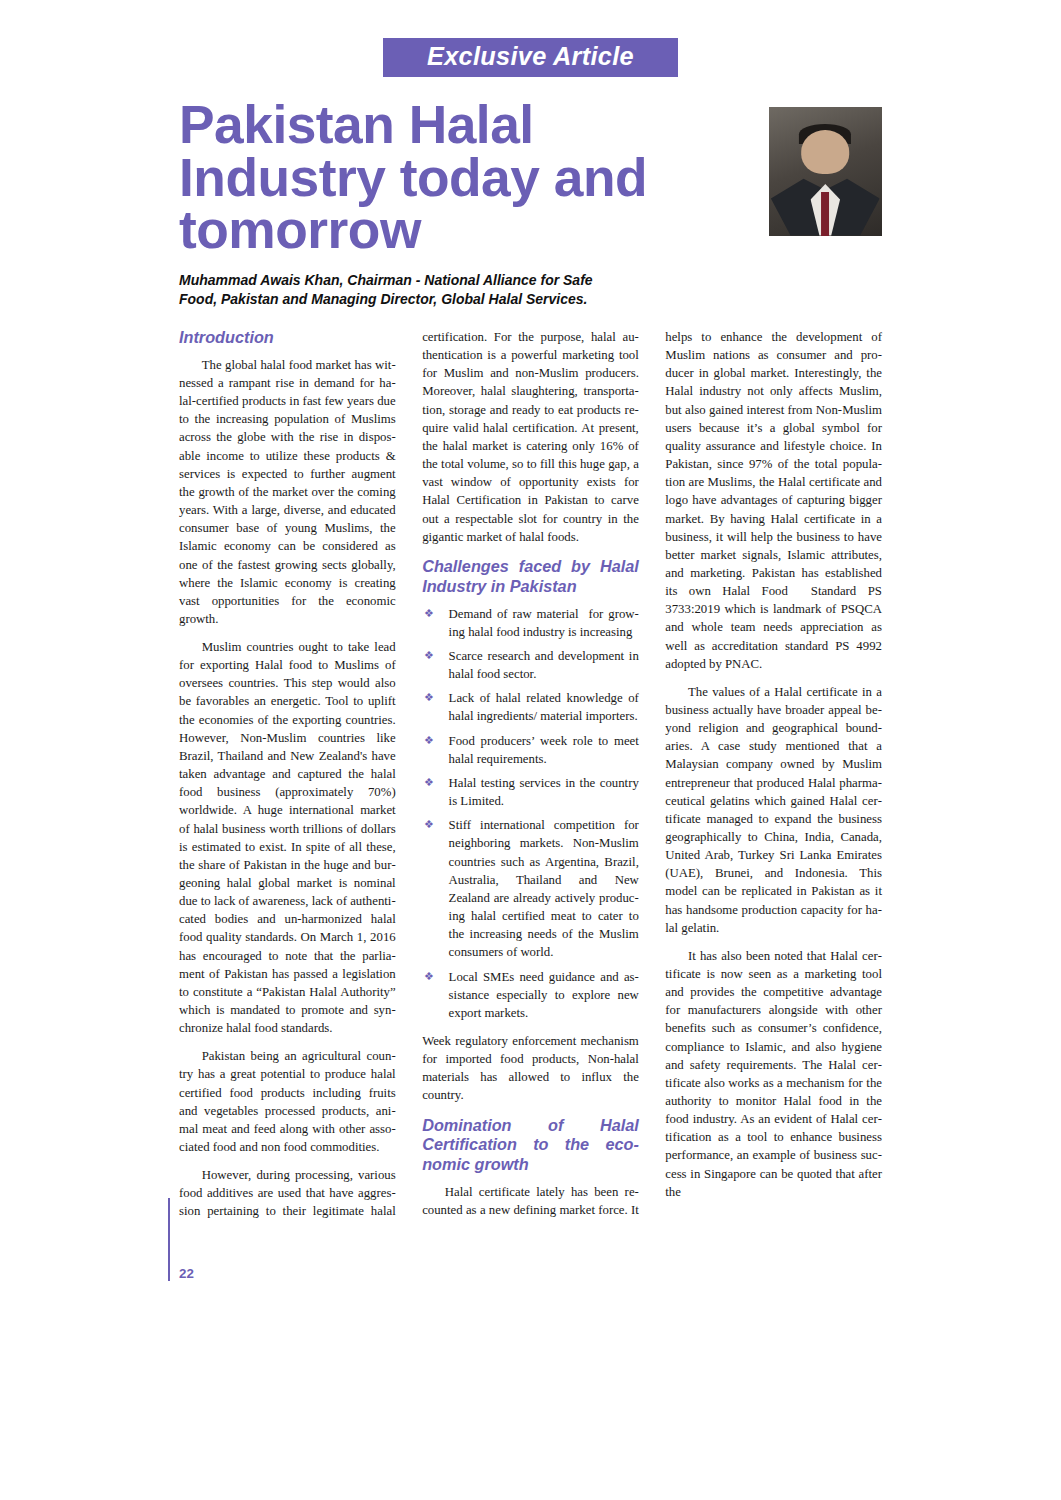Exclusive Article
Pakistan Halal Industry today and tomorrow
Muhammad Awais Khan, Chairman - National Alliance for Safe Food, Pakistan and Managing Director, Global Halal Services.
Introduction
The global halal food market has witnessed a rampant rise in demand for halal-certified products in fast few years due to the increasing population of Muslims across the globe with the rise in disposable income to utilize these products & services is expected to further augment the growth of the market over the coming years. With a large, diverse, and educated consumer base of young Muslims, the Islamic economy can be considered as one of the fastest growing sects globally, where the Islamic economy is creating vast opportunities for the economic growth.
Muslim countries ought to take lead for exporting Halal food to Muslims of oversees countries. This step would also be favorables an energetic. Tool to uplift the economies of the exporting countries. However, Non-Muslim countries like Brazil, Thailand and New Zealand's have taken advantage and captured the halal food business (approximately 70%) worldwide. A huge international market of halal business worth trillions of dollars is estimated to exist. In spite of all these, the share of Pakistan in the huge and burgeoning halal global market is nominal due to lack of awareness, lack of authenticated bodies and un-harmonized halal food quality standards. On March 1, 2016 has encouraged to note that the parliament of Pakistan has passed a legislation to constitute a “Pakistan Halal Authority” which is mandated to promote and synchronize halal food standards.
Pakistan being an agricultural country has a great potential to produce halal certified food products including fruits and vegetables processed products, animal meat and feed along with other associated food and non food commodities.
However, during processing, various food additives are used that have aggression pertaining to their legitimate halal certification. For the purpose, halal authentication is a powerful marketing tool for Muslim and non-Muslim producers. Moreover, halal slaughtering, transportation, storage and ready to eat products require valid halal certification. At present, the halal market is catering only 16% of the total volume, so to fill this huge gap, a vast window of opportunity exists for Halal Certification in Pakistan to carve out a respectable slot for country in the gigantic market of halal foods.
Challenges faced by Halal Industry in Pakistan
Demand of raw material for growing halal food industry is increasing
Scarce research and development in halal food sector.
Lack of halal related knowledge of halal ingredients/ material importers.
Food producers’ week role to meet halal requirements.
Halal testing services in the country is Limited.
Stiff international competition for neighboring markets. Non-Muslim countries such as Argentina, Brazil, Australia, Thailand and New Zealand are already actively producing halal certified meat to cater to the increasing needs of the Muslim consumers of world.
Local SMEs need guidance and assistance especially to explore new export markets.
Week regulatory enforcement mechanism for imported food products, Non-halal materials has allowed to influx the country.
Domination of Halal Certification to the economic growth
Halal certificate lately has been recounted as a new defining market force. It helps to enhance the development of Muslim nations as consumer and producer in global market. Interestingly, the Halal industry not only affects Muslim, but also gained interest from Non-Muslim users because it’s a global symbol for quality assurance and lifestyle choice. In Pakistan, since 97% of the total population are Muslims, the Halal certificate and logo have advantages of capturing bigger market. By having Halal certificate in a business, it will help the business to have better market signals, Islamic attributes, and marketing. Pakistan has established its own Halal Food Standard PS 3733:2019 which is landmark of PSQCA and whole team needs appreciation as well as accreditation standard PS 4992 adopted by PNAC.
The values of a Halal certificate in a business actually have broader appeal beyond religion and geographical boundaries. A case study mentioned that a Malaysian company owned by Muslim entrepreneur that produced Halal pharmaceutical gelatins which gained Halal certificate managed to expand the business geographically to China, India, Canada, United Arab, Turkey Sri Lanka Emirates (UAE), Brunei, and Indonesia. This model can be replicated in Pakistan as it has handsome production capacity for halal gelatin.
It has also been noted that Halal certificate is now seen as a marketing tool and provides the competitive advantage for manufacturers alongside with other benefits such as consumer’s confidence, compliance to Islamic, and also hygiene and safety requirements. The Halal certificate also works as a mechanism for the authority to monitor Halal food in the food industry. As an evident of Halal certification as a tool to enhance business performance, an example of business success in Singapore can be quoted that after the
22